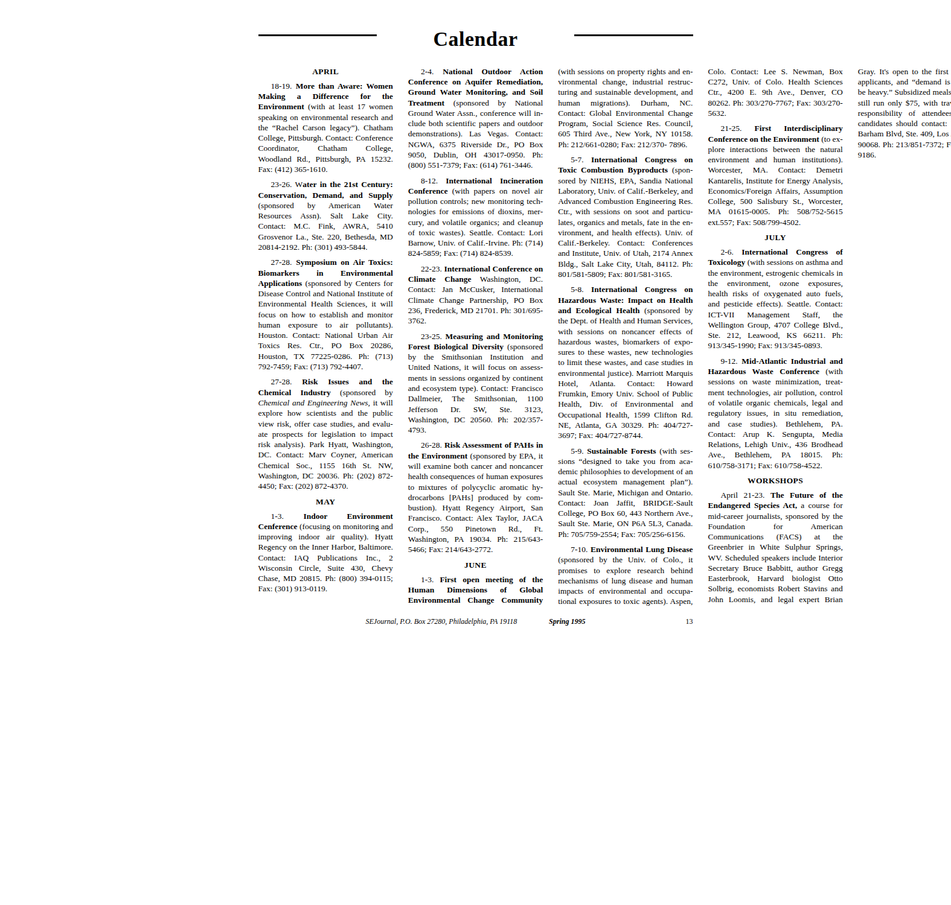Calendar
April
18-19. More than Aware: Women Making a Difference for the Environment (with at least 17 women speaking on environmental research and the “Rachel Carson legacy”). Chatham College, Pittsburgh. Contact: Conference Coordinator, Chatham College, Woodland Rd., Pittsburgh, PA 15232. Fax: (412) 365-1610.
23-26. Water in the 21st Century: Conservation, Demand, and Supply (sponsored by American Water Resources Assn). Salt Lake City. Contact: M.C. Fink, AWRA, 5410 Grosvenor La., Ste. 220, Bethesda, MD 20814-2192. Ph: (301) 493-5844.
27-28. Symposium on Air Toxics: Biomarkers in Environmental Applications (sponsored by Centers for Disease Control and National Institute of Environmental Health Sciences, it will focus on how to establish and monitor human exposure to air pollutants). Houston. Contact: National Urban Air Toxics Res. Ctr., PO Box 20286, Houston, TX 77225-0286. Ph: (713) 792-7459; Fax: (713) 792-4407.
27-28. Risk Issues and the Chemical Industry (sponsored by Chemical and Engineering News, it will explore how scientists and the public view risk, offer case studies, and evaluate prospects for legislation to impact risk analysis). Park Hyatt, Washington, DC. Contact: Marv Coyner, American Chemical Soc., 1155 16th St. NW, Washington, DC 20036. Ph: (202) 872-4450; Fax: (202) 872-4370.
May
1-3. Indoor Environment Cenference (focusing on monitoring and improving indoor air quality). Hyatt Regency on the Inner Harbor, Baltimore. Contact: IAQ Publications Inc., 2 Wisconsin Circle, Suite 430, Chevy Chase, MD 20815. Ph: (800) 394-0115; Fax: (301) 913-0119.
2-4. National Outdoor Action Conference on Aquifer Remediation, Ground Water Monitoring, and Soil Treatment (sponsored by National Ground Water Assn., conference will include both scientific papers and outdoor demonstrations). Las Vegas. Contact: NGWA, 6375 Riverside Dr., PO Box 9050, Dublin, OH 43017-0950. Ph: (800) 551-7379; Fax: (614) 761-3446.
8-12. International Incineration Conference (with papers on novel air pollution controls; new monitoring technologies for emissions of dioxins, mercury, and volatile organics; and cleanup of toxic wastes). Seattle. Contact: Lori Barnow, Univ. of Calif.-Irvine. Ph: (714) 824-5859; Fax: (714) 824-8539.
22-23. International Conference on Climate Change Washington, DC. Contact: Jan McCusker, International Climate Change Partnership, PO Box 236, Frederick, MD 21701. Ph: 301/695-3762.
23-25. Measuring and Monitoring Forest Biological Diversity (sponsored by the Smithsonian Institution and United Nations, it will focus on assessments in sessions organized by continent and ecosystem type). Contact: Francisco Dallmeier, The Smithsonian, 1100 Jefferson Dr. SW, Ste. 3123, Washington, DC 20560. Ph: 202/357-4793.
26-28. Risk Assessment of PAHs in the Environment (sponsored by EPA, it will examine both cancer and noncancer health consequences of human exposures to mixtures of polycyclic aromatic hydrocarbons [PAHs] produced by combustion). Hyatt Regency Airport, San Francisco. Contact: Alex Taylor, JACA Corp., 550 Pinetown Rd., Ft. Washington, PA 19034. Ph: 215/643-5466; Fax: 214/643-2772.
June
1-3. First open meeting of the Human Dimensions of Global Environmental Change Community (with sessions on property rights and environmental change, industrial restructuring and sustainable development, and human migrations). Durham, NC. Contact: Global Environmental Change Program, Social Science Res. Council, 605 Third Ave., New York, NY 10158. Ph: 212/661-0280; Fax: 212/370- 7896.
5-7. International Congress on Toxic Combustion Byproducts (sponsored by NIEHS, EPA, Sandia National Laboratory, Univ. of Calif.-Berkeley, and Advanced Combustion Engineering Res. Ctr., with sessions on soot and particulates, organics and metals, fate in the environment, and health effects). Univ. of Calif.-Berkeley. Contact: Conferences and Institute, Univ. of Utah, 2174 Annex Bldg., Salt Lake City, Utah, 84112. Ph: 801/581-5809; Fax: 801/581-3165.
5-8. International Congress on Hazardous Waste: Impact on Health and Ecological Health (sponsored by the Dept. of Health and Human Services, with sessions on noncancer effects of hazardous wastes, biomarkers of exposures to these wastes, new technologies to limit these wastes, and case studies in environmental justice). Marriott Marquis Hotel, Atlanta. Contact: Howard Frumkin, Emory Univ. School of Public Health, Div. of Environmental and Occupational Health, 1599 Clifton Rd. NE, Atlanta, GA 30329. Ph: 404/727-3697; Fax: 404/727-8744.
5-9. Sustainable Forests (with sessions “designed to take you from academic philosophies to development of an actual ecosystem management plan”). Sault Ste. Marie, Michigan and Ontario. Contact: Joan Jaffit, BRIDGE-Sault College, PO Box 60, 443 Northern Ave., Sault Ste. Marie, ON P6A 5L3, Canada. Ph: 705/759-2554; Fax: 705/256-6156.
7-10. Environmental Lung Disease (sponsored by the Univ. of Colo., it promises to explore research behind mechanisms of lung disease and human impacts of environmental and occupational exposures to toxic agents). Aspen, Colo. Contact: Lee S. Newman, Box C272, Univ. of Colo. Health Sciences Ctr., 4200 E. 9th Ave., Denver, CO 80262. Ph: 303/270-7767; Fax: 303/270-5632.
21-25. First Interdisciplinary Conference on the Environment (to explore interactions between the natural environment and human institutions). Worcester, MA. Contact: Demetri Kantarelis, Institute for Energy Analysis, Economics/Foreign Affairs, Assumption College, 500 Salisbury St., Worcester, MA 01615-0005. Ph: 508/752-5615 ext.557; Fax: 508/799-4502.
July
2-6. International Congress of Toxicology (with sessions on asthma and the environment, estrogenic chemicals in the environment, ozone exposures, health risks of oxygenated auto fuels, and pesticide effects). Seattle. Contact: ICT-VII Management Staff, the Wellington Group, 4707 College Blvd., Ste. 212, Leawood, KS 66211. Ph: 913/345-1990; Fax: 913/345-0893.
9-12. Mid-Atlantic Industrial and Hazardous Waste Conference (with sessions on waste minimization, treatment technologies, air pollution, control of volatile organic chemicals, legal and regulatory issues, in situ remediation, and case studies). Bethlehem, PA. Contact: Arup K. Sengupta, Media Relations, Lehigh Univ., 436 Brodhead Ave., Bethlehem, PA 18015. Ph: 610/758-3171; Fax: 610/758-4522.
Workshops
April 21-23. The Future of the Endangered Species Act, a course for mid-career journalists, sponsored by the Foundation for American Communications (FACS) at the Greenbrier in White Sulphur Springs, WV. Scheduled speakers include Interior Secretary Bruce Babbitt, author Gregg Easterbrook, Harvard biologist Otto Solbrig, economists Robert Stavins and John Loomis, and legal expert Brian Gray. It's open to the first 40 qualified applicants, and “demand is expected to be heavy.” Subsidized meals and lodging still run only $75, with travel costs the responsibility of attendees. Interested candidates should contact: FACS, 3800 Barham Blvd, Ste. 409, Los Angeles, CA 90068. Ph: 213/851-7372; Fax: 213/851-9186.
SEJournal, P.O. Box 27280, Philadelphia, PA 19118Spring 1995
13